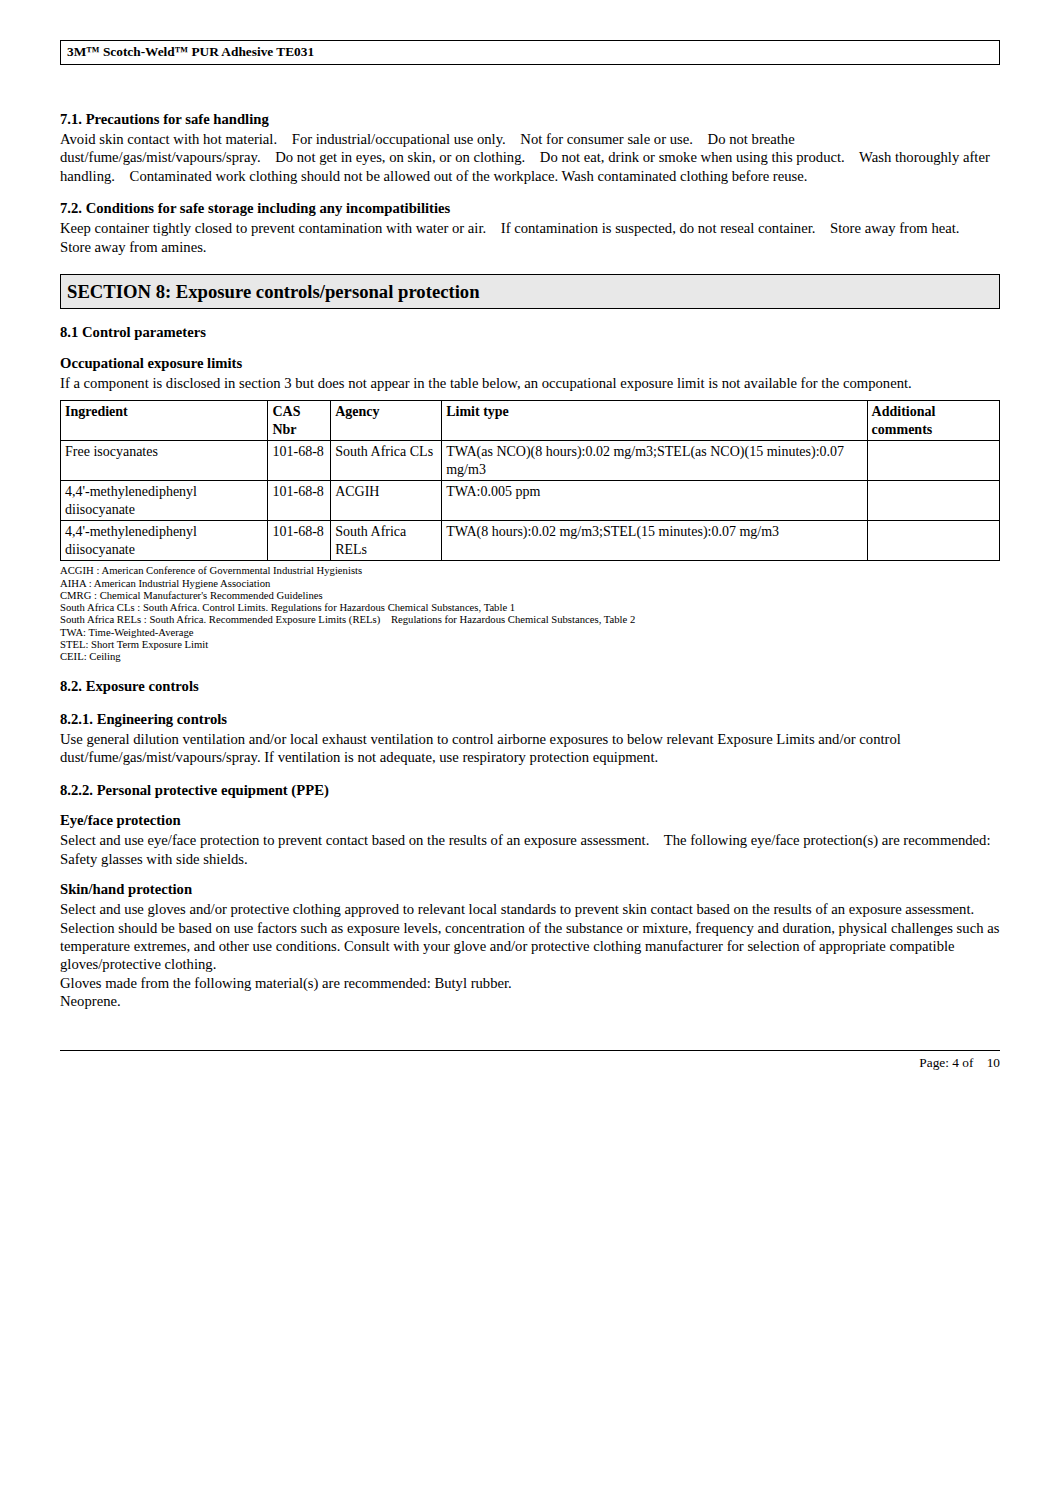3M™ Scotch-Weld™ PUR Adhesive TE031
7.1. Precautions for safe handling
Avoid skin contact with hot material. For industrial/occupational use only. Not for consumer sale or use. Do not breathe dust/fume/gas/mist/vapours/spray. Do not get in eyes, on skin, or on clothing. Do not eat, drink or smoke when using this product. Wash thoroughly after handling. Contaminated work clothing should not be allowed out of the workplace. Wash contaminated clothing before reuse.
7.2. Conditions for safe storage including any incompatibilities
Keep container tightly closed to prevent contamination with water or air. If contamination is suspected, do not reseal container. Store away from heat. Store away from amines.
SECTION 8: Exposure controls/personal protection
8.1 Control parameters
Occupational exposure limits
If a component is disclosed in section 3 but does not appear in the table below, an occupational exposure limit is not available for the component.
| Ingredient | CAS Nbr | Agency | Limit type | Additional comments |
| --- | --- | --- | --- | --- |
| Free isocyanates | 101-68-8 | South Africa CLs | TWA(as NCO)(8 hours):0.02 mg/m3;STEL(as NCO)(15 minutes):0.07 mg/m3 | |
| 4,4'-methylenediphenyl diisocyanate | 101-68-8 | ACGIH | TWA:0.005 ppm | |
| 4,4'-methylenediphenyl diisocyanate | 101-68-8 | South Africa RELs | TWA(8 hours):0.02 mg/m3;STEL(15 minutes):0.07 mg/m3 | |
ACGIH : American Conference of Governmental Industrial Hygienists
AIHA : American Industrial Hygiene Association
CMRG : Chemical Manufacturer's Recommended Guidelines
South Africa CLs : South Africa. Control Limits. Regulations for Hazardous Chemical Substances, Table 1
South Africa RELs : South Africa. Recommended Exposure Limits (RELs) Regulations for Hazardous Chemical Substances, Table 2
TWA: Time-Weighted-Average
STEL: Short Term Exposure Limit
CEIL: Ceiling
8.2. Exposure controls
8.2.1. Engineering controls
Use general dilution ventilation and/or local exhaust ventilation to control airborne exposures to below relevant Exposure Limits and/or control dust/fume/gas/mist/vapours/spray. If ventilation is not adequate, use respiratory protection equipment.
8.2.2. Personal protective equipment (PPE)
Eye/face protection
Select and use eye/face protection to prevent contact based on the results of an exposure assessment. The following eye/face protection(s) are recommended:
Safety glasses with side shields.
Skin/hand protection
Select and use gloves and/or protective clothing approved to relevant local standards to prevent skin contact based on the results of an exposure assessment. Selection should be based on use factors such as exposure levels, concentration of the substance or mixture, frequency and duration, physical challenges such as temperature extremes, and other use conditions. Consult with your glove and/or protective clothing manufacturer for selection of appropriate compatible gloves/protective clothing.
Gloves made from the following material(s) are recommended: Butyl rubber.
Neoprene.
Page: 4 of 10